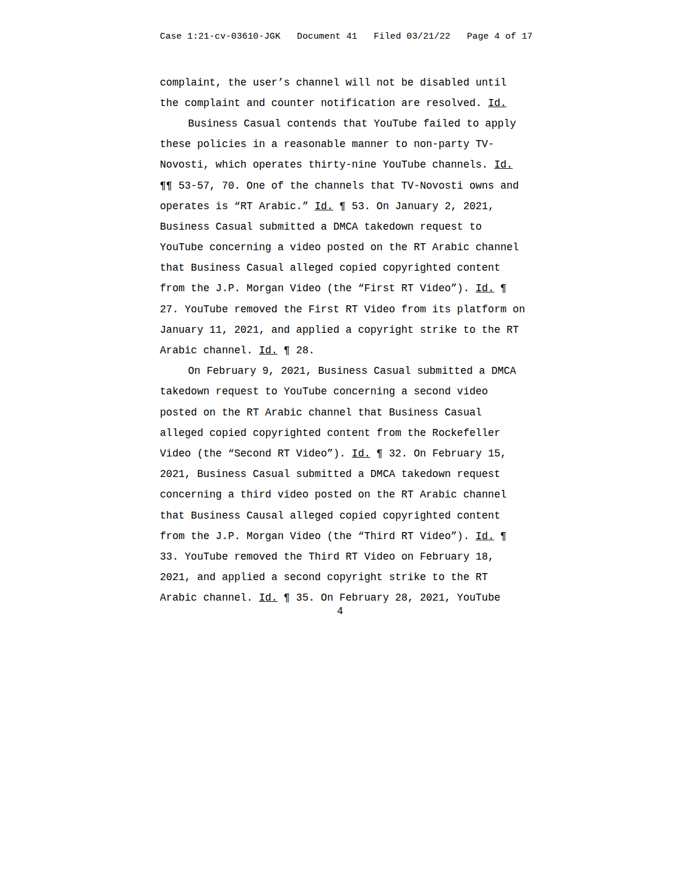Case 1:21-cv-03610-JGK Document 41 Filed 03/21/22 Page 4 of 17
complaint, the user’s channel will not be disabled until the complaint and counter notification are resolved. Id.
Business Casual contends that YouTube failed to apply these policies in a reasonable manner to non-party TV-Novosti, which operates thirty-nine YouTube channels. Id. ¶¶ 53-57, 70. One of the channels that TV-Novosti owns and operates is “RT Arabic.” Id. ¶ 53. On January 2, 2021, Business Casual submitted a DMCA takedown request to YouTube concerning a video posted on the RT Arabic channel that Business Casual alleged copied copyrighted content from the J.P. Morgan Video (the “First RT Video”). Id. ¶ 27. YouTube removed the First RT Video from its platform on January 11, 2021, and applied a copyright strike to the RT Arabic channel. Id. ¶ 28.
On February 9, 2021, Business Casual submitted a DMCA takedown request to YouTube concerning a second video posted on the RT Arabic channel that Business Casual alleged copied copyrighted content from the Rockefeller Video (the “Second RT Video”). Id. ¶ 32. On February 15, 2021, Business Casual submitted a DMCA takedown request concerning a third video posted on the RT Arabic channel that Business Causal alleged copied copyrighted content from the J.P. Morgan Video (the “Third RT Video”). Id. ¶ 33. YouTube removed the Third RT Video on February 18, 2021, and applied a second copyright strike to the RT Arabic channel. Id. ¶ 35. On February 28, 2021, YouTube
4